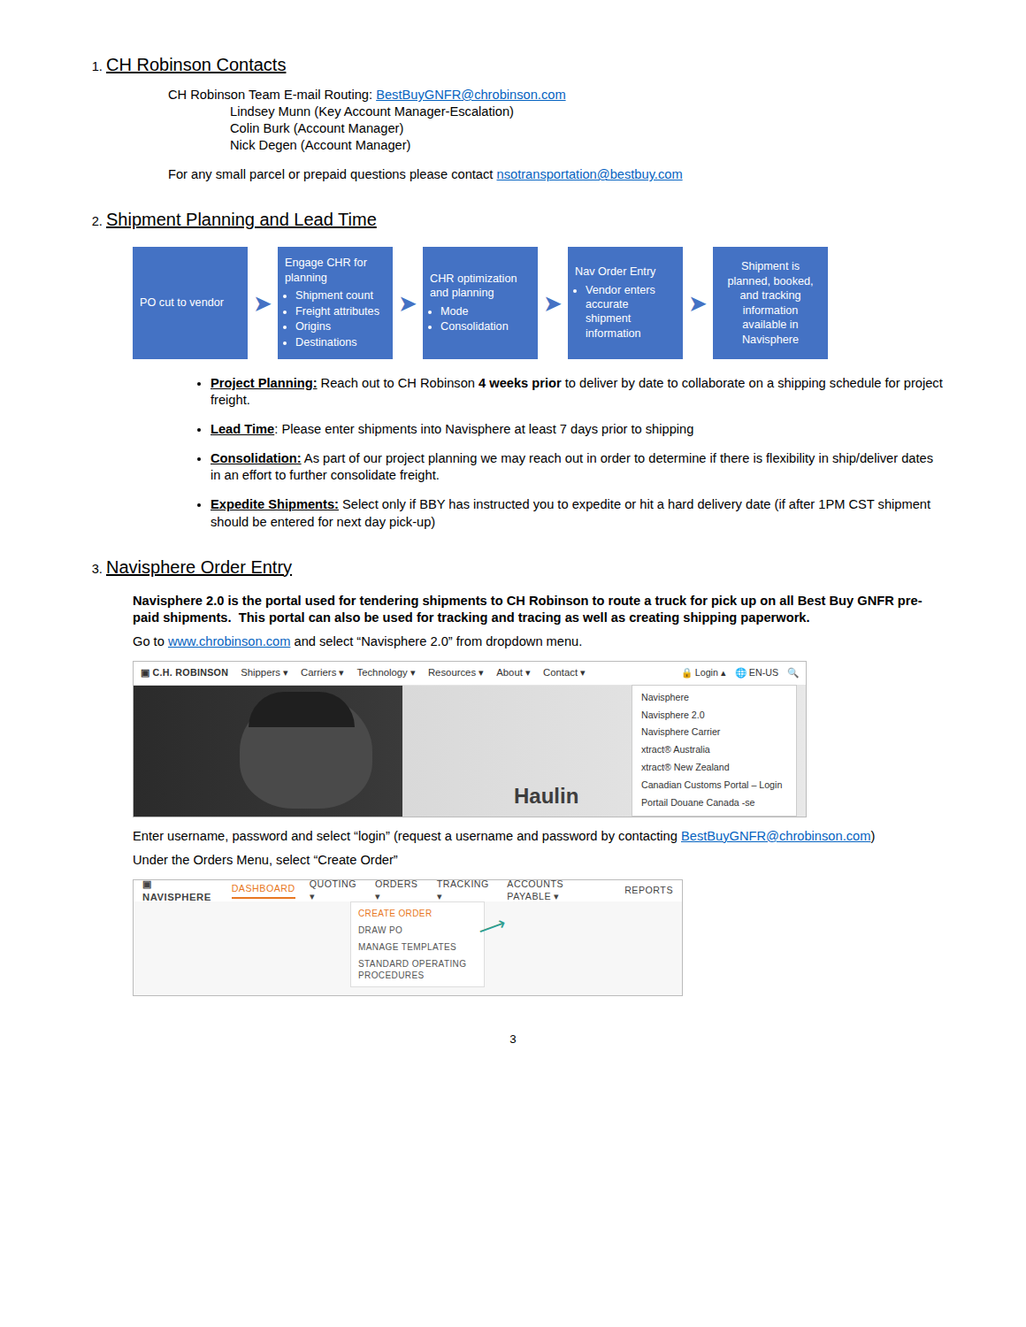CH Robinson Contacts
CH Robinson Team E-mail Routing: BestBuyGNFR@chrobinson.com
Lindsey Munn (Key Account Manager-Escalation)
Colin Burk (Account Manager)
Nick Degen (Account Manager)
For any small parcel or prepaid questions please contact nsotransportation@bestbuy.com
Shipment Planning and Lead Time
PO cut to vendor
➤
Engage CHR for planning
Shipment count
Freight attributes
Origins
Destinations
➤
CHR optimization and planning
Mode
Consolidation
➤
Nav Order Entry
Vendor enters accurate shipment information
➤
Shipment is planned, booked, and tracking information available in Navisphere
Project Planning: Reach out to CH Robinson 4 weeks prior to deliver by date to collaborate on a shipping schedule for project freight.
Lead Time: Please enter shipments into Navisphere at least 7 days prior to shipping
Consolidation: As part of our project planning we may reach out in order to determine if there is flexibility in ship/deliver dates in an effort to further consolidate freight.
Expedite Shipments: Select only if BBY has instructed you to expedite or hit a hard delivery date (if after 1PM CST shipment should be entered for next day pick-up)
Navisphere Order Entry
Navisphere 2.0 is the portal used for tendering shipments to CH Robinson to route a truck for pick up on all Best Buy GNFR pre-paid shipments. This portal can also be used for tracking and tracing as well as creating shipping paperwork.
Go to www.chrobinson.com and select “Navisphere 2.0” from dropdown menu.
▣ C.H. ROBINSON Shippers ▾ Carriers ▾ Technology ▾ Resources ▾ About ▾ Contact ▾ 🔒 Login ▴ 🌐 EN-US 🔍
Haulin
Navisphere
Navisphere 2.0
Navisphere Carrier
xtract® Australia
xtract® New Zealand
Canadian Customs Portal – Login
Portail Douane Canada -se
⟶
Enter username, password and select “login” (request a username and password by contacting BestBuyGNFR@chrobinson.com)
Under the Orders Menu, select “Create Order”
▣ NAVISPHERE DASHBOARD QUOTING ▾ ORDERS ▾ TRACKING ▾ ACCOUNTS PAYABLE ▾ REPORTS
CREATE ORDER
DRAW PO
MANAGE TEMPLATES
STANDARD OPERATING PROCEDURES
⟶
3